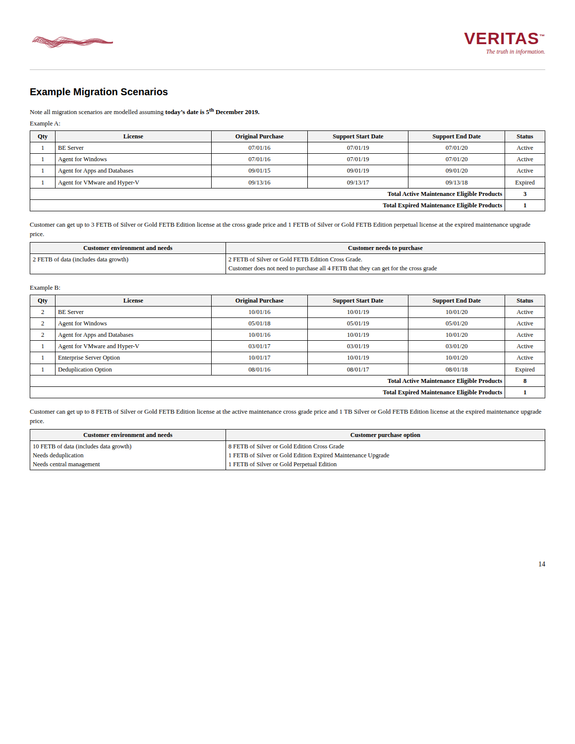VERITAS™
The truth in information.
Example Migration Scenarios
Note all migration scenarios are modelled assuming today’s date is 5th December 2019.
Example A:
| Qty | License | Original Purchase | Support Start Date | Support End Date | Status |
| --- | --- | --- | --- | --- | --- |
| 1 | BE Server | 07/01/16 | 07/01/19 | 07/01/20 | Active |
| 1 | Agent for Windows | 07/01/16 | 07/01/19 | 07/01/20 | Active |
| 1 | Agent for Apps and Databases | 09/01/15 | 09/01/19 | 09/01/20 | Active |
| 1 | Agent for VMware and Hyper-V | 09/13/16 | 09/13/17 | 09/13/18 | Expired |
| Total Active Maintenance Eligible Products | 3 |
| Total Expired Maintenance Eligible Products | 1 |
Customer can get up to 3 FETB of Silver or Gold FETB Edition license at the cross grade price and 1 FETB of Silver or Gold FETB Edition perpetual license at the expired maintenance upgrade price.
| Customer environment and needs | Customer needs to purchase |
| --- | --- |
| 2 FETB of data (includes data growth) | 2 FETB of Silver or Gold FETB Edition Cross Grade. Customer does not need to purchase all 4 FETB that they can get for the cross grade |
Example B:
| Qty | License | Original Purchase | Support Start Date | Support End Date | Status |
| --- | --- | --- | --- | --- | --- |
| 2 | BE Server | 10/01/16 | 10/01/19 | 10/01/20 | Active |
| 2 | Agent for Windows | 05/01/18 | 05/01/19 | 05/01/20 | Active |
| 2 | Agent for Apps and Databases | 10/01/16 | 10/01/19 | 10/01/20 | Active |
| 1 | Agent for VMware and Hyper-V | 03/01/17 | 03/01/19 | 03/01/20 | Active |
| 1 | Enterprise Server Option | 10/01/17 | 10/01/19 | 10/01/20 | Active |
| 1 | Deduplication Option | 08/01/16 | 08/01/17 | 08/01/18 | Expired |
| Total Active Maintenance Eligible Products | 8 |
| Total Expired Maintenance Eligible Products | 1 |
Customer can get up to 8 FETB of Silver or Gold FETB Edition license at the active maintenance cross grade price and 1 TB Silver or Gold FETB Edition license at the expired maintenance upgrade price.
| Customer environment and needs | Customer purchase option |
| --- | --- |
| 10 FETB of data (includes data growth) Needs deduplication Needs central management | 8 FETB of Silver or Gold Edition Cross Grade 1 FETB of Silver or Gold Edition Expired Maintenance Upgrade 1 FETB of Silver or Gold Perpetual Edition |
14